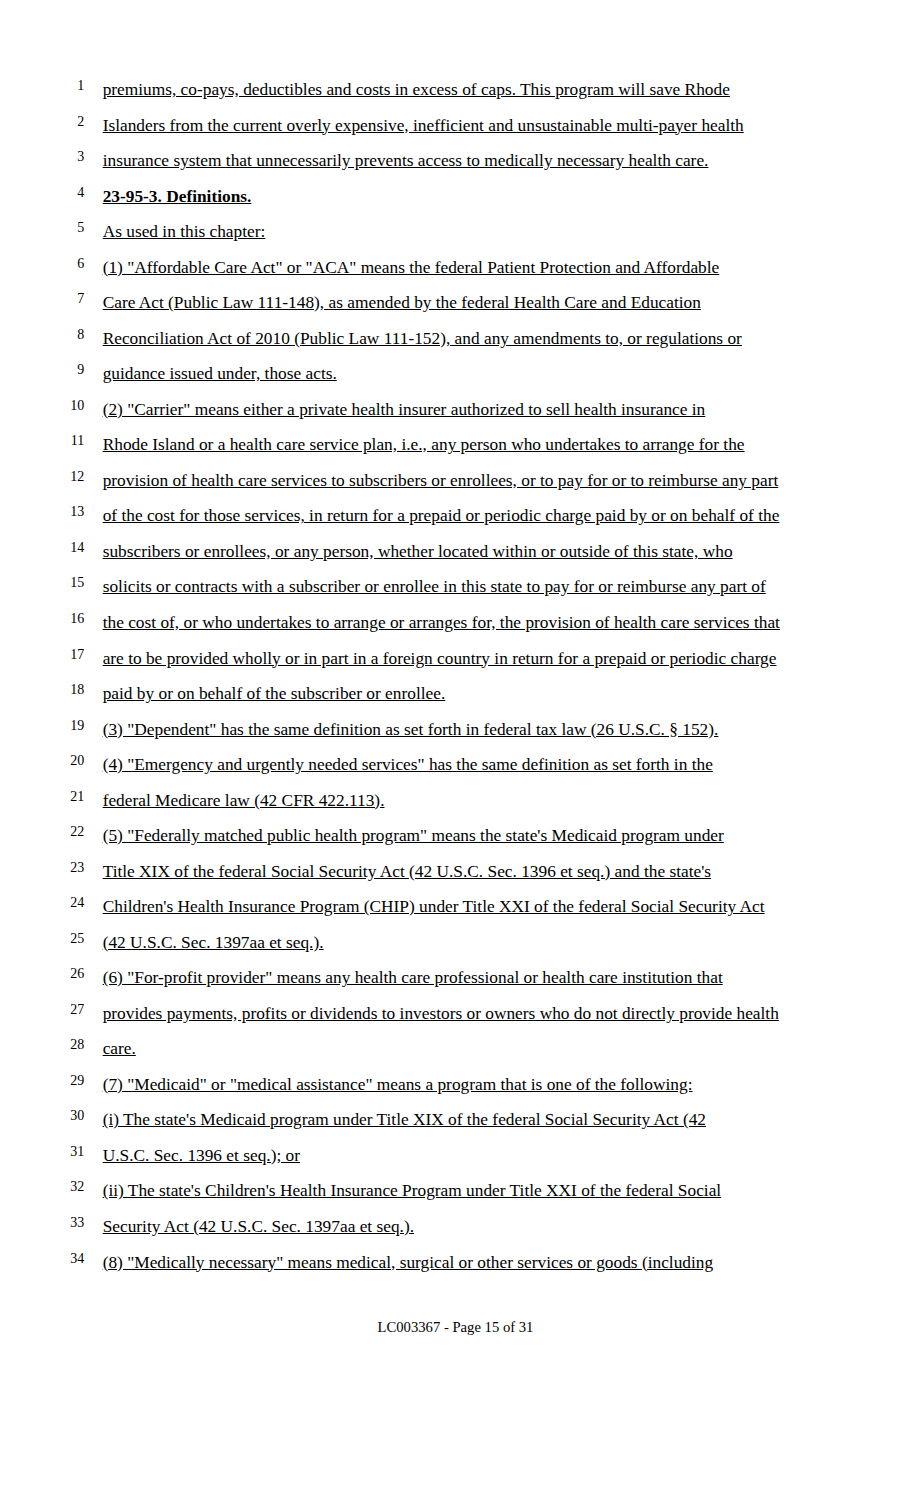premiums, co-pays, deductibles and costs in excess of caps. This program will save Rhode
Islanders from the current overly expensive, inefficient and unsustainable multi-payer health
insurance system that unnecessarily prevents access to medically necessary health care.
23-95-3. Definitions.
As used in this chapter:
(1) "Affordable Care Act" or "ACA" means the federal Patient Protection and Affordable
Care Act (Public Law 111-148), as amended by the federal Health Care and Education
Reconciliation Act of 2010 (Public Law 111-152), and any amendments to, or regulations or
guidance issued under, those acts.
(2) "Carrier" means either a private health insurer authorized to sell health insurance in
Rhode Island or a health care service plan, i.e., any person who undertakes to arrange for the
provision of health care services to subscribers or enrollees, or to pay for or to reimburse any part
of the cost for those services, in return for a prepaid or periodic charge paid by or on behalf of the
subscribers or enrollees, or any person, whether located within or outside of this state, who
solicits or contracts with a subscriber or enrollee in this state to pay for or reimburse any part of
the cost of, or who undertakes to arrange or arranges for, the provision of health care services that
are to be provided wholly or in part in a foreign country in return for a prepaid or periodic charge
paid by or on behalf of the subscriber or enrollee.
(3) "Dependent" has the same definition as set forth in federal tax law (26 U.S.C. § 152).
(4) "Emergency and urgently needed services" has the same definition as set forth in the
federal Medicare law (42 CFR 422.113).
(5) "Federally matched public health program" means the state's Medicaid program under
Title XIX of the federal Social Security Act (42 U.S.C. Sec. 1396 et seq.) and the state's
Children's Health Insurance Program (CHIP) under Title XXI of the federal Social Security Act
(42 U.S.C. Sec. 1397aa et seq.).
(6) "For-profit provider" means any health care professional or health care institution that
provides payments, profits or dividends to investors or owners who do not directly provide health
care.
(7) "Medicaid" or "medical assistance" means a program that is one of the following:
(i) The state's Medicaid program under Title XIX of the federal Social Security Act (42
U.S.C. Sec. 1396 et seq.); or
(ii) The state's Children's Health Insurance Program under Title XXI of the federal Social
Security Act (42 U.S.C. Sec. 1397aa et seq.).
(8) "Medically necessary" means medical, surgical or other services or goods (including
LC003367 - Page 15 of 31